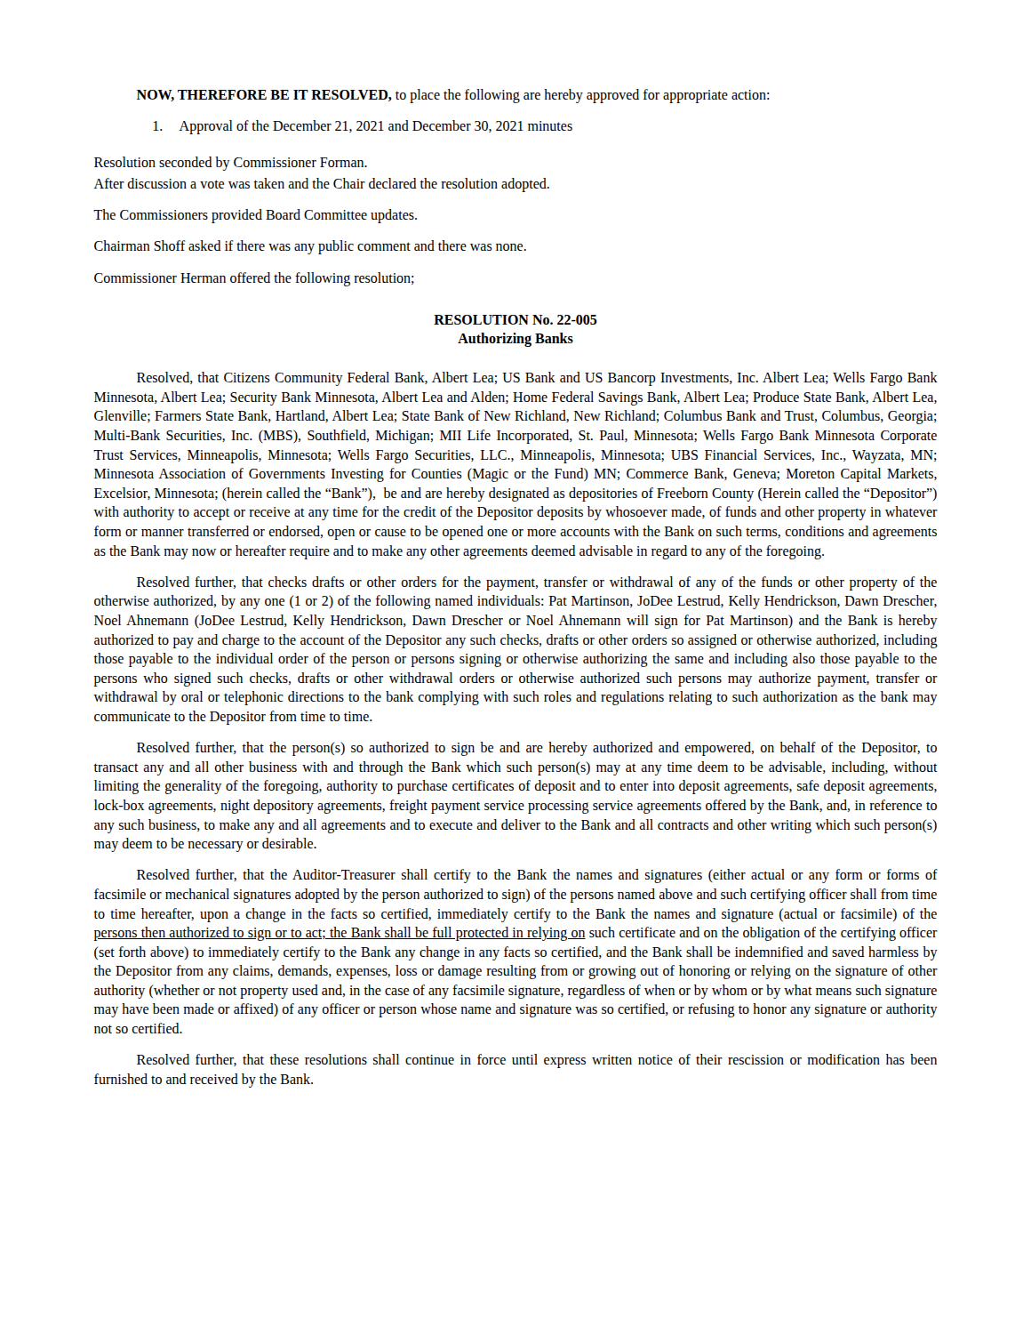NOW, THEREFORE BE IT RESOLVED, to place the following are hereby approved for appropriate action:
Approval of the December 21, 2021 and December 30, 2021 minutes
Resolution seconded by Commissioner Forman.
After discussion a vote was taken and the Chair declared the resolution adopted.
The Commissioners provided Board Committee updates.
Chairman Shoff asked if there was any public comment and there was none.
Commissioner Herman offered the following resolution;
RESOLUTION No. 22-005
Authorizing Banks
Resolved, that Citizens Community Federal Bank, Albert Lea; US Bank and US Bancorp Investments, Inc. Albert Lea; Wells Fargo Bank Minnesota, Albert Lea; Security Bank Minnesota, Albert Lea and Alden; Home Federal Savings Bank, Albert Lea; Produce State Bank, Albert Lea, Glenville; Farmers State Bank, Hartland, Albert Lea; State Bank of New Richland, New Richland; Columbus Bank and Trust, Columbus, Georgia; Multi-Bank Securities, Inc. (MBS), Southfield, Michigan; MII Life Incorporated, St. Paul, Minnesota; Wells Fargo Bank Minnesota Corporate Trust Services, Minneapolis, Minnesota; Wells Fargo Securities, LLC., Minneapolis, Minnesota; UBS Financial Services, Inc., Wayzata, MN; Minnesota Association of Governments Investing for Counties (Magic or the Fund) MN; Commerce Bank, Geneva; Moreton Capital Markets, Excelsior, Minnesota; (herein called the “Bank”), be and are hereby designated as depositories of Freeborn County (Herein called the “Depositor”) with authority to accept or receive at any time for the credit of the Depositor deposits by whosoever made, of funds and other property in whatever form or manner transferred or endorsed, open or cause to be opened one or more accounts with the Bank on such terms, conditions and agreements as the Bank may now or hereafter require and to make any other agreements deemed advisable in regard to any of the foregoing.
Resolved further, that checks drafts or other orders for the payment, transfer or withdrawal of any of the funds or other property of the otherwise authorized, by any one (1 or 2) of the following named individuals: Pat Martinson, JoDee Lestrud, Kelly Hendrickson, Dawn Drescher, Noel Ahnemann (JoDee Lestrud, Kelly Hendrickson, Dawn Drescher or Noel Ahnemann will sign for Pat Martinson) and the Bank is hereby authorized to pay and charge to the account of the Depositor any such checks, drafts or other orders so assigned or otherwise authorized, including those payable to the individual order of the person or persons signing or otherwise authorizing the same and including also those payable to the persons who signed such checks, drafts or other withdrawal orders or otherwise authorized such persons may authorize payment, transfer or withdrawal by oral or telephonic directions to the bank complying with such roles and regulations relating to such authorization as the bank may communicate to the Depositor from time to time.
Resolved further, that the person(s) so authorized to sign be and are hereby authorized and empowered, on behalf of the Depositor, to transact any and all other business with and through the Bank which such person(s) may at any time deem to be advisable, including, without limiting the generality of the foregoing, authority to purchase certificates of deposit and to enter into deposit agreements, safe deposit agreements, lock-box agreements, night depository agreements, freight payment service processing service agreements offered by the Bank, and, in reference to any such business, to make any and all agreements and to execute and deliver to the Bank and all contracts and other writing which such person(s) may deem to be necessary or desirable.
Resolved further, that the Auditor-Treasurer shall certify to the Bank the names and signatures (either actual or any form or forms of facsimile or mechanical signatures adopted by the person authorized to sign) of the persons named above and such certifying officer shall from time to time hereafter, upon a change in the facts so certified, immediately certify to the Bank the names and signature (actual or facsimile) of the persons then authorized to sign or to act; the Bank shall be full protected in relying on such certificate and on the obligation of the certifying officer (set forth above) to immediately certify to the Bank any change in any facts so certified, and the Bank shall be indemnified and saved harmless by the Depositor from any claims, demands, expenses, loss or damage resulting from or growing out of honoring or relying on the signature of other authority (whether or not property used and, in the case of any facsimile signature, regardless of when or by whom or by what means such signature may have been made or affixed) of any officer or person whose name and signature was so certified, or refusing to honor any signature or authority not so certified.
Resolved further, that these resolutions shall continue in force until express written notice of their rescission or modification has been furnished to and received by the Bank.